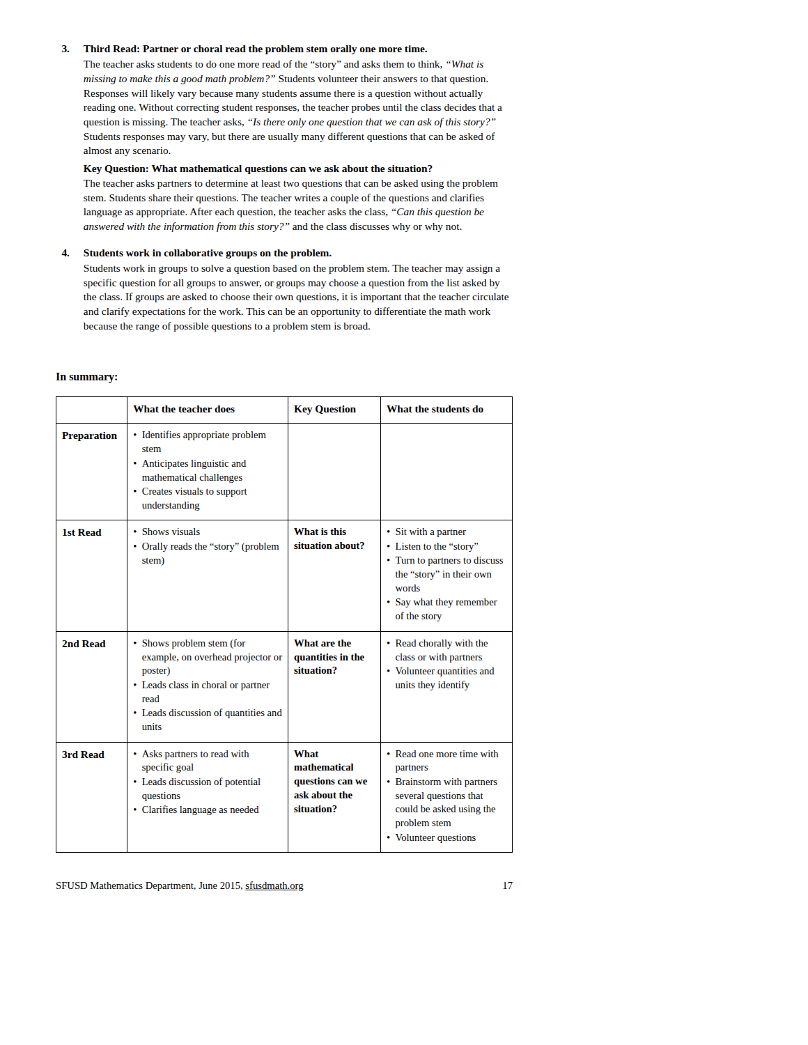3. Third Read: Partner or choral read the problem stem orally one more time.
The teacher asks students to do one more read of the “story” and asks them to think, “What is missing to make this a good math problem?” Students volunteer their answers to that question. Responses will likely vary because many students assume there is a question without actually reading one. Without correcting student responses, the teacher probes until the class decides that a question is missing. The teacher asks, “Is there only one question that we can ask of this story?” Students responses may vary, but there are usually many different questions that can be asked of almost any scenario. Key Question: What mathematical questions can we ask about the situation? The teacher asks partners to determine at least two questions that can be asked using the problem stem. Students share their questions. The teacher writes a couple of the questions and clarifies language as appropriate. After each question, the teacher asks the class, “Can this question be answered with the information from this story?” and the class discusses why or why not.
4. Students work in collaborative groups on the problem.
Students work in groups to solve a question based on the problem stem. The teacher may assign a specific question for all groups to answer, or groups may choose a question from the list asked by the class. If groups are asked to choose their own questions, it is important that the teacher circulate and clarify expectations for the work. This can be an opportunity to differentiate the math work because the range of possible questions to a problem stem is broad.
In summary:
| | What the teacher does | Key Question | What the students do |
| --- | --- | --- | --- |
| Preparation | Identifies appropriate problem stem Anticipates linguistic and mathematical challenges Creates visuals to support understanding | | |
| 1st Read | Shows visuals Orally reads the “story” (problem stem) | What is this situation about? | Sit with a partner Listen to the “story” Turn to partners to discuss the “story” in their own words Say what they remember of the story |
| 2nd Read | Shows problem stem (for example, on overhead projector or poster) Leads class in choral or partner read Leads discussion of quantities and units | What are the quantities in the situation? | Read chorally with the class or with partners Volunteer quantities and units they identify |
| 3rd Read | Asks partners to read with specific goal Leads discussion of potential questions Clarifies language as needed | What mathematical questions can we ask about the situation? | Read one more time with partners Brainstorm with partners several questions that could be asked using the problem stem Volunteer questions |
SFUSD Mathematics Department, June 2015, sfusdmath.org 17